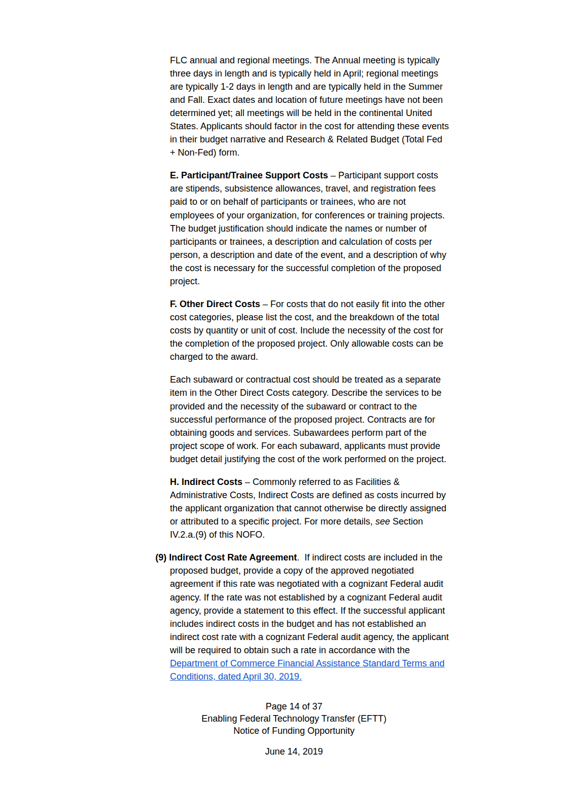FLC annual and regional meetings. The Annual meeting is typically three days in length and is typically held in April; regional meetings are typically 1-2 days in length and are typically held in the Summer and Fall. Exact dates and location of future meetings have not been determined yet; all meetings will be held in the continental United States. Applicants should factor in the cost for attending these events in their budget narrative and Research & Related Budget (Total Fed + Non-Fed) form.
E. Participant/Trainee Support Costs – Participant support costs are stipends, subsistence allowances, travel, and registration fees paid to or on behalf of participants or trainees, who are not employees of your organization, for conferences or training projects. The budget justification should indicate the names or number of participants or trainees, a description and calculation of costs per person, a description and date of the event, and a description of why the cost is necessary for the successful completion of the proposed project.
F. Other Direct Costs – For costs that do not easily fit into the other cost categories, please list the cost, and the breakdown of the total costs by quantity or unit of cost. Include the necessity of the cost for the completion of the proposed project. Only allowable costs can be charged to the award.
Each subaward or contractual cost should be treated as a separate item in the Other Direct Costs category. Describe the services to be provided and the necessity of the subaward or contract to the successful performance of the proposed project. Contracts are for obtaining goods and services. Subawardees perform part of the project scope of work. For each subaward, applicants must provide budget detail justifying the cost of the work performed on the project.
H. Indirect Costs – Commonly referred to as Facilities & Administrative Costs, Indirect Costs are defined as costs incurred by the applicant organization that cannot otherwise be directly assigned or attributed to a specific project. For more details, see Section IV.2.a.(9) of this NOFO.
(9) Indirect Cost Rate Agreement. If indirect costs are included in the proposed budget, provide a copy of the approved negotiated agreement if this rate was negotiated with a cognizant Federal audit agency. If the rate was not established by a cognizant Federal audit agency, provide a statement to this effect. If the successful applicant includes indirect costs in the budget and has not established an indirect cost rate with a cognizant Federal audit agency, the applicant will be required to obtain such a rate in accordance with the Department of Commerce Financial Assistance Standard Terms and Conditions, dated April 30, 2019.
Page 14 of 37
Enabling Federal Technology Transfer (EFTT)
Notice of Funding Opportunity
June 14, 2019